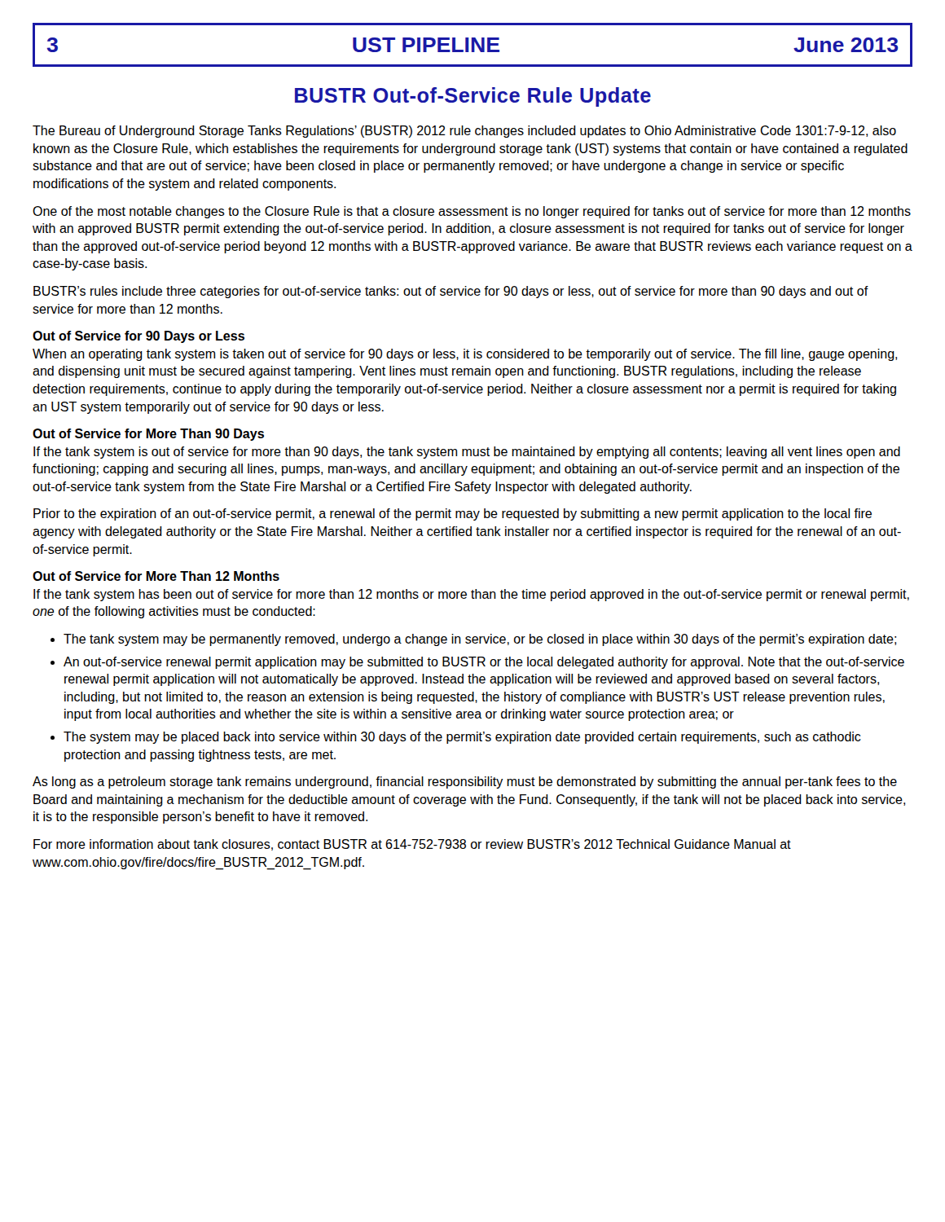3
UST PIPELINE
June 2013
BUSTR Out-of-Service Rule Update
The Bureau of Underground Storage Tanks Regulations’ (BUSTR) 2012 rule changes included updates to Ohio Administrative Code 1301:7-9-12, also known as the Closure Rule, which establishes the requirements for underground storage tank (UST) systems that contain or have contained a regulated substance and that are out of service; have been closed in place or permanently removed; or have undergone a change in service or specific modifications of the system and related components.
One of the most notable changes to the Closure Rule is that a closure assessment is no longer required for tanks out of service for more than 12 months with an approved BUSTR permit extending the out-of-service period. In addition, a closure assessment is not required for tanks out of service for longer than the approved out-of-service period beyond 12 months with a BUSTR-approved variance. Be aware that BUSTR reviews each variance request on a case-by-case basis.
BUSTR’s rules include three categories for out-of-service tanks: out of service for 90 days or less, out of service for more than 90 days and out of service for more than 12 months.
Out of Service for 90 Days or Less
When an operating tank system is taken out of service for 90 days or less, it is considered to be temporarily out of service. The fill line, gauge opening, and dispensing unit must be secured against tampering. Vent lines must remain open and functioning. BUSTR regulations, including the release detection requirements, continue to apply during the temporarily out-of-service period. Neither a closure assessment nor a permit is required for taking an UST system temporarily out of service for 90 days or less.
Out of Service for More Than 90 Days
If the tank system is out of service for more than 90 days, the tank system must be maintained by emptying all contents; leaving all vent lines open and functioning; capping and securing all lines, pumps, man-ways, and ancillary equipment; and obtaining an out-of-service permit and an inspection of the out-of-service tank system from the State Fire Marshal or a Certified Fire Safety Inspector with delegated authority.
Prior to the expiration of an out-of-service permit, a renewal of the permit may be requested by submitting a new permit application to the local fire agency with delegated authority or the State Fire Marshal. Neither a certified tank installer nor a certified inspector is required for the renewal of an out-of-service permit.
Out of Service for More Than 12 Months
If the tank system has been out of service for more than 12 months or more than the time period approved in the out-of-service permit or renewal permit, one of the following activities must be conducted:
The tank system may be permanently removed, undergo a change in service, or be closed in place within 30 days of the permit’s expiration date;
An out-of-service renewal permit application may be submitted to BUSTR or the local delegated authority for approval. Note that the out-of-service renewal permit application will not automatically be approved. Instead the application will be reviewed and approved based on several factors, including, but not limited to, the reason an extension is being requested, the history of compliance with BUSTR’s UST release prevention rules, input from local authorities and whether the site is within a sensitive area or drinking water source protection area; or
The system may be placed back into service within 30 days of the permit’s expiration date provided certain requirements, such as cathodic protection and passing tightness tests, are met.
As long as a petroleum storage tank remains underground, financial responsibility must be demonstrated by submitting the annual per-tank fees to the Board and maintaining a mechanism for the deductible amount of coverage with the Fund. Consequently, if the tank will not be placed back into service, it is to the responsible person’s benefit to have it removed.
For more information about tank closures, contact BUSTR at 614-752-7938 or review BUSTR’s 2012 Technical Guidance Manual at www.com.ohio.gov/fire/docs/fire_BUSTR_2012_TGM.pdf.